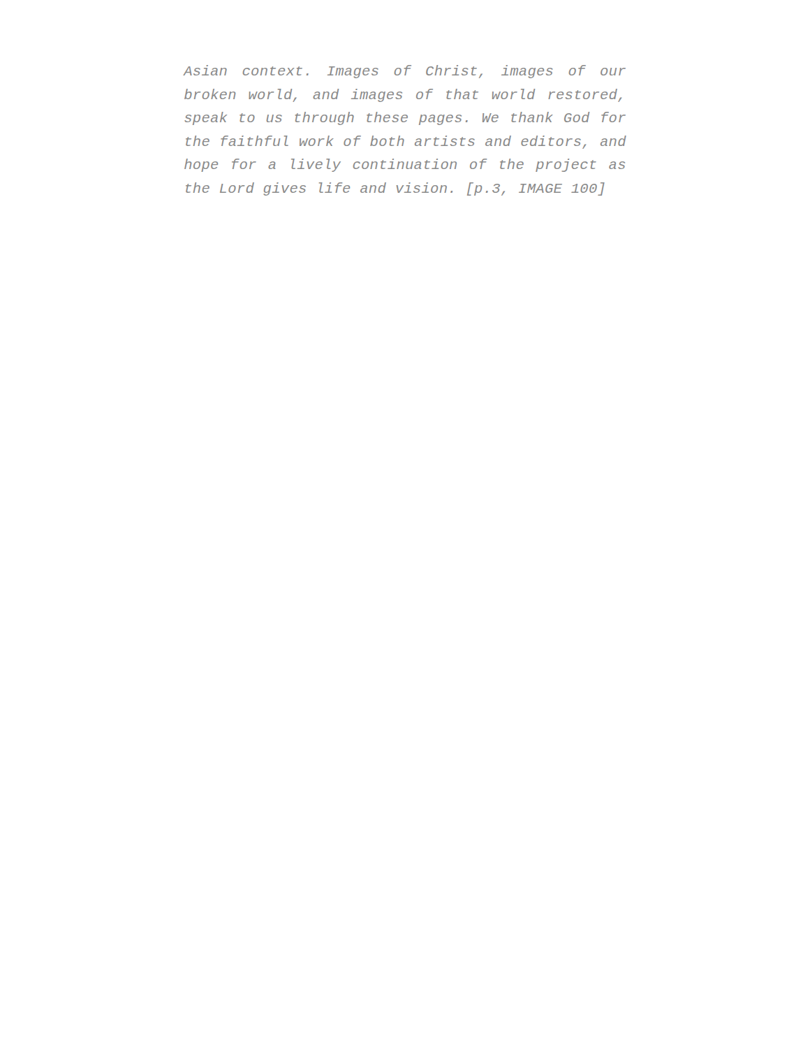Asian context. Images of Christ, images of our broken world, and images of that world restored, speak to us through these pages. We thank God for the faithful work of both artists and editors, and hope for a lively continuation of the project as the Lord gives life and vision. [p.3, IMAGE 100]